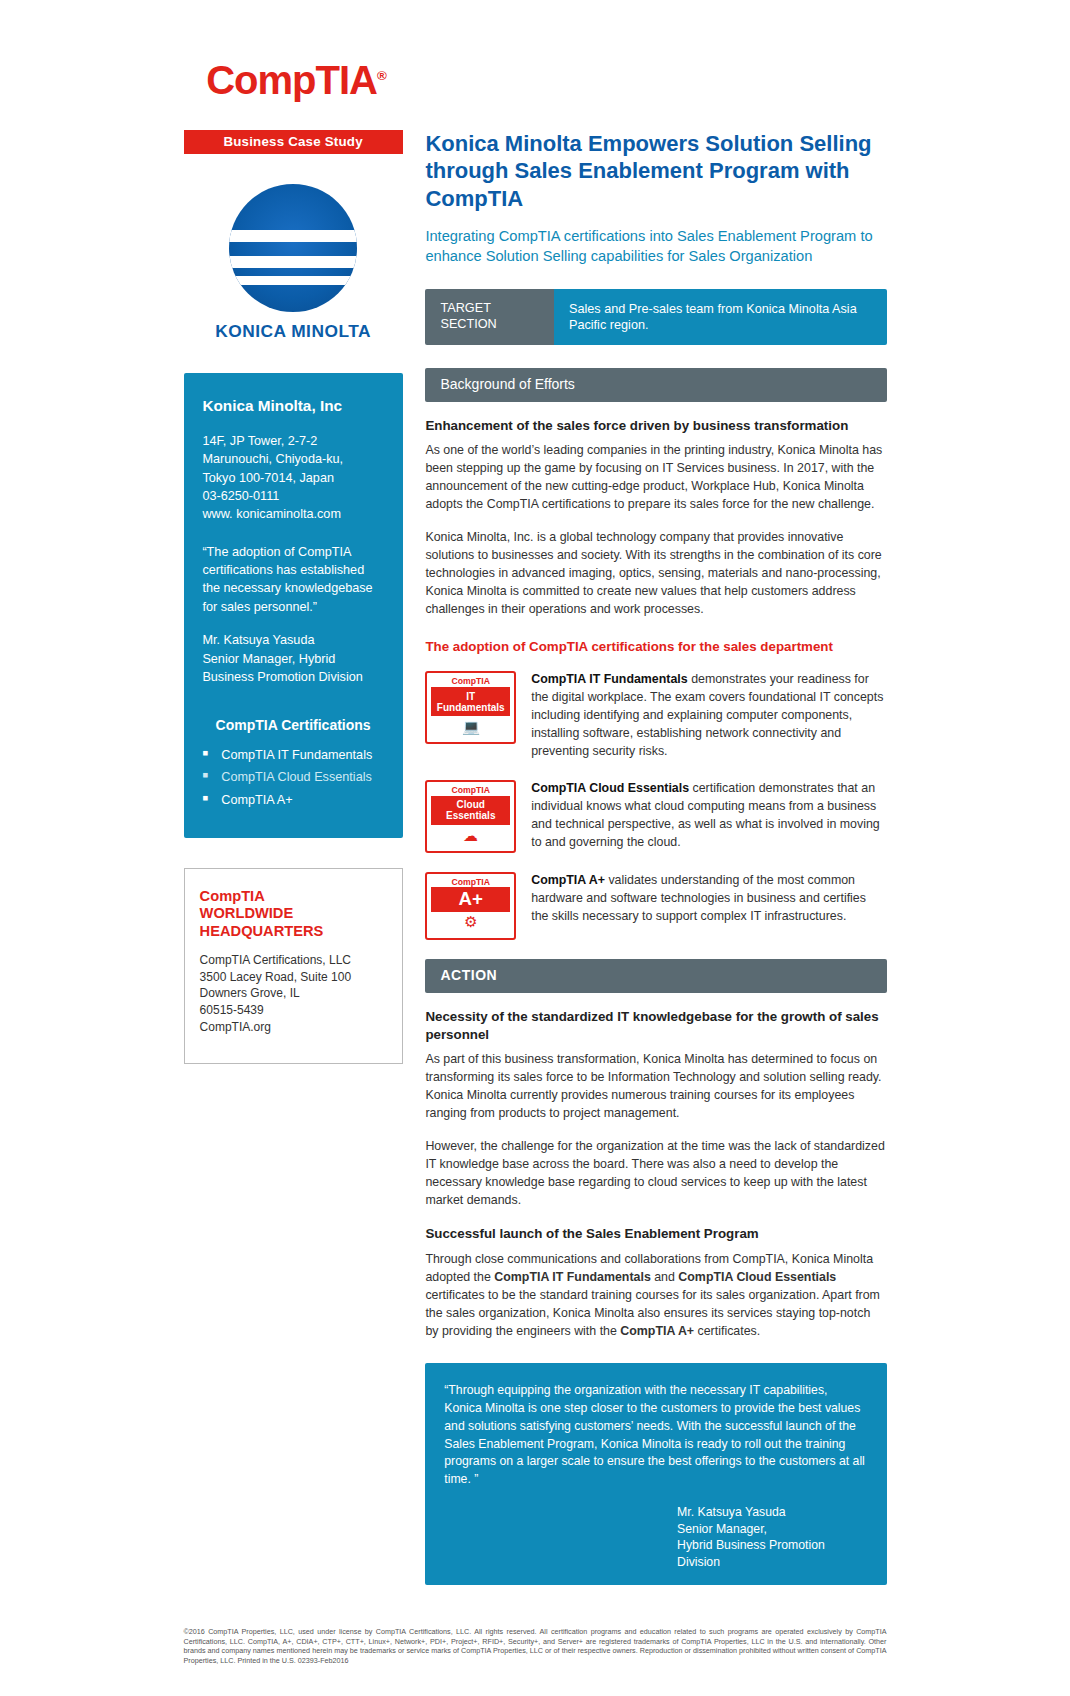CompTIA®
Business Case Study
KONICA MINOLTA
Konica Minolta, Inc
14F, JP Tower, 2-7-2
Marunouchi, Chiyoda-ku,
Tokyo 100-7014, Japan
03-6250-0111
www. konicaminolta.com
“The adoption of CompTIA certifications has established the necessary knowledgebase for sales personnel.”
Mr. Katsuya Yasuda
Senior Manager, Hybrid
Business Promotion Division
CompTIA Certifications
CompTIA IT Fundamentals
CompTIA Cloud Essentials
CompTIA A+
CompTIA
WORLDWIDE
HEADQUARTERS
CompTIA Certifications, LLC
3500 Lacey Road, Suite 100
Downers Grove, IL
60515-5439
CompTIA.org
Konica Minolta Empowers Solution Selling through Sales Enablement Program with CompTIA
Integrating CompTIA certifications into Sales Enablement Program to enhance Solution Selling capabilities for Sales Organization
TARGET
SECTION
Sales and Pre-sales team from Konica Minolta Asia Pacific region.
Background of Efforts
Enhancement of the sales force driven by business transformation
As one of the world’s leading companies in the printing industry, Konica Minolta has been stepping up the game by focusing on IT Services business. In 2017, with the announcement of the new cutting-edge product, Workplace Hub, Konica Minolta adopts the CompTIA certifications to prepare its sales force for the new challenge.
Konica Minolta, Inc. is a global technology company that provides innovative solutions to businesses and society. With its strengths in the combination of its core technologies in advanced imaging, optics, sensing, materials and nano-processing, Konica Minolta is committed to create new values that help customers address challenges in their operations and work processes.
The adoption of CompTIA certifications for the sales department
CompTIA
IT
Fundamentals
💻
CompTIA IT Fundamentals demonstrates your readiness for the digital workplace. The exam covers foundational IT concepts including identifying and explaining computer components, installing software, establishing network connectivity and preventing security risks.
CompTIA
Cloud
Essentials
☁
CompTIA Cloud Essentials certification demonstrates that an individual knows what cloud computing means from a business and technical perspective, as well as what is involved in moving to and governing the cloud.
CompTIA
A+
⚙
CompTIA A+ validates understanding of the most common hardware and software technologies in business and certifies the skills necessary to support complex IT infrastructures.
ACTION
Necessity of the standardized IT knowledgebase for the growth of sales personnel
As part of this business transformation, Konica Minolta has determined to focus on transforming its sales force to be Information Technology and solution selling ready. Konica Minolta currently provides numerous training courses for its employees ranging from products to project management.
However, the challenge for the organization at the time was the lack of standardized IT knowledge base across the board. There was also a need to develop the necessary knowledge base regarding to cloud services to keep up with the latest market demands.
Successful launch of the Sales Enablement Program
Through close communications and collaborations from CompTIA, Konica Minolta adopted the CompTIA IT Fundamentals and CompTIA Cloud Essentials certificates to be the standard training courses for its sales organization. Apart from the sales organization, Konica Minolta also ensures its services staying top-notch by providing the engineers with the CompTIA A+ certificates.
“Through equipping the organization with the necessary IT capabilities, Konica Minolta is one step closer to the customers to provide the best values and solutions satisfying customers’ needs. With the successful launch of the Sales Enablement Program, Konica Minolta is ready to roll out the training programs on a larger scale to ensure the best offerings to the customers at all time. ”
Mr. Katsuya Yasuda
Senior Manager,
Hybrid Business Promotion Division
©2016 CompTIA Properties, LLC, used under license by CompTIA Certifications, LLC. All rights reserved. All certification programs and education related to such programs are operated exclusively by CompTIA Certifications, LLC. CompTIA, A+, CDIA+, CTP+, CTT+, Linux+, Network+, PDI+, Project+, RFID+, Security+, and Server+ are registered trademarks of CompTIA Properties, LLC in the U.S. and internationally. Other brands and company names mentioned herein may be trademarks or service marks of CompTIA Properties, LLC or of their respective owners. Reproduction or dissemination prohibited without written consent of CompTIA Properties, LLC. Printed in the U.S. 02393-Feb2016